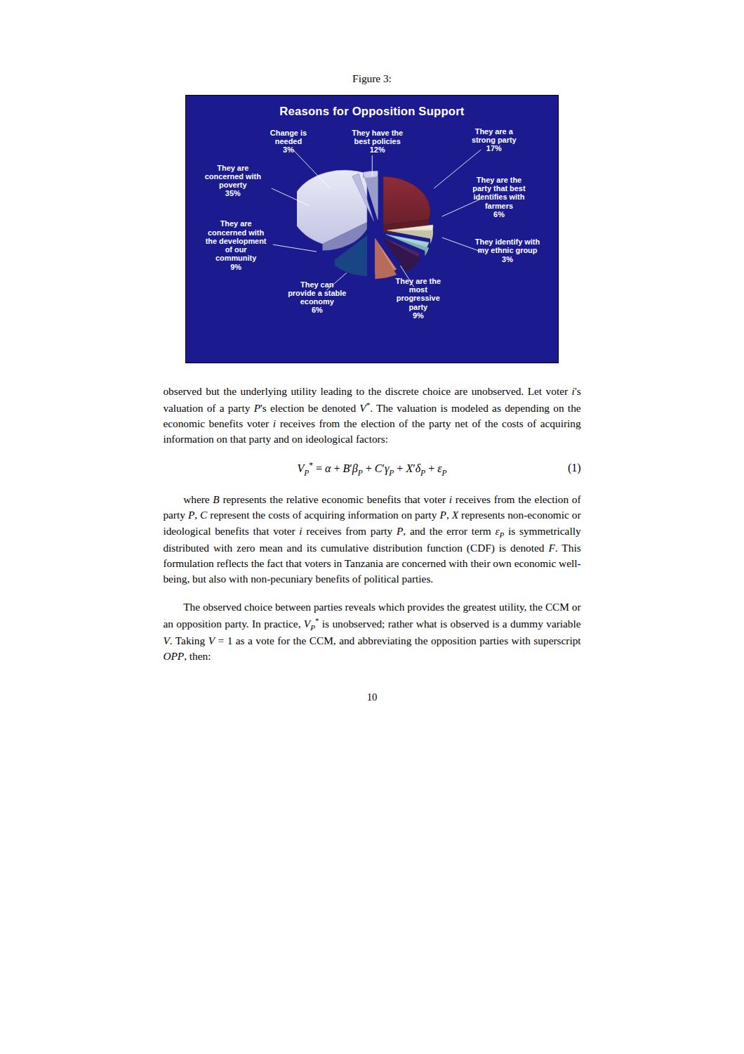Figure 3:
Reasons for Opposition Support
Change is
needed
3%
They have the
best policies
12%
They are a
strong party
17%
They are
concerned with
poverty
35%
They are the
party that best
identifies with
farmers
6%
They are
concerned with
the development
of our
community
9%
They identify with
my ethnic group
3%
They can
provide a stable
economy
6%
They are the
most
progressive
party
9%
observed but the underlying utility leading to the discrete choice are unobserved. Let voter i's valuation of a party P's election be denoted V*. The valuation is modeled as depending on the economic benefits voter i receives from the election of the party net of the costs of acquiring information on that party and on ideological factors:
VP* = α + B′βP + C′γP + X′δP + εP (1)
where B represents the relative economic benefits that voter i receives from the election of party P, C represent the costs of acquiring information on party P, X represents non-economic or ideological benefits that voter i receives from party P, and the error term εP is symmetrically distributed with zero mean and its cumulative distribution function (CDF) is denoted F. This formulation reflects the fact that voters in Tanzania are concerned with their own economic well-being, but also with non-pecuniary benefits of political parties.
The observed choice between parties reveals which provides the greatest utility, the CCM or an opposition party. In practice, VP* is unobserved; rather what is observed is a dummy variable V. Taking V = 1 as a vote for the CCM, and abbreviating the opposition parties with superscript OPP, then:
10